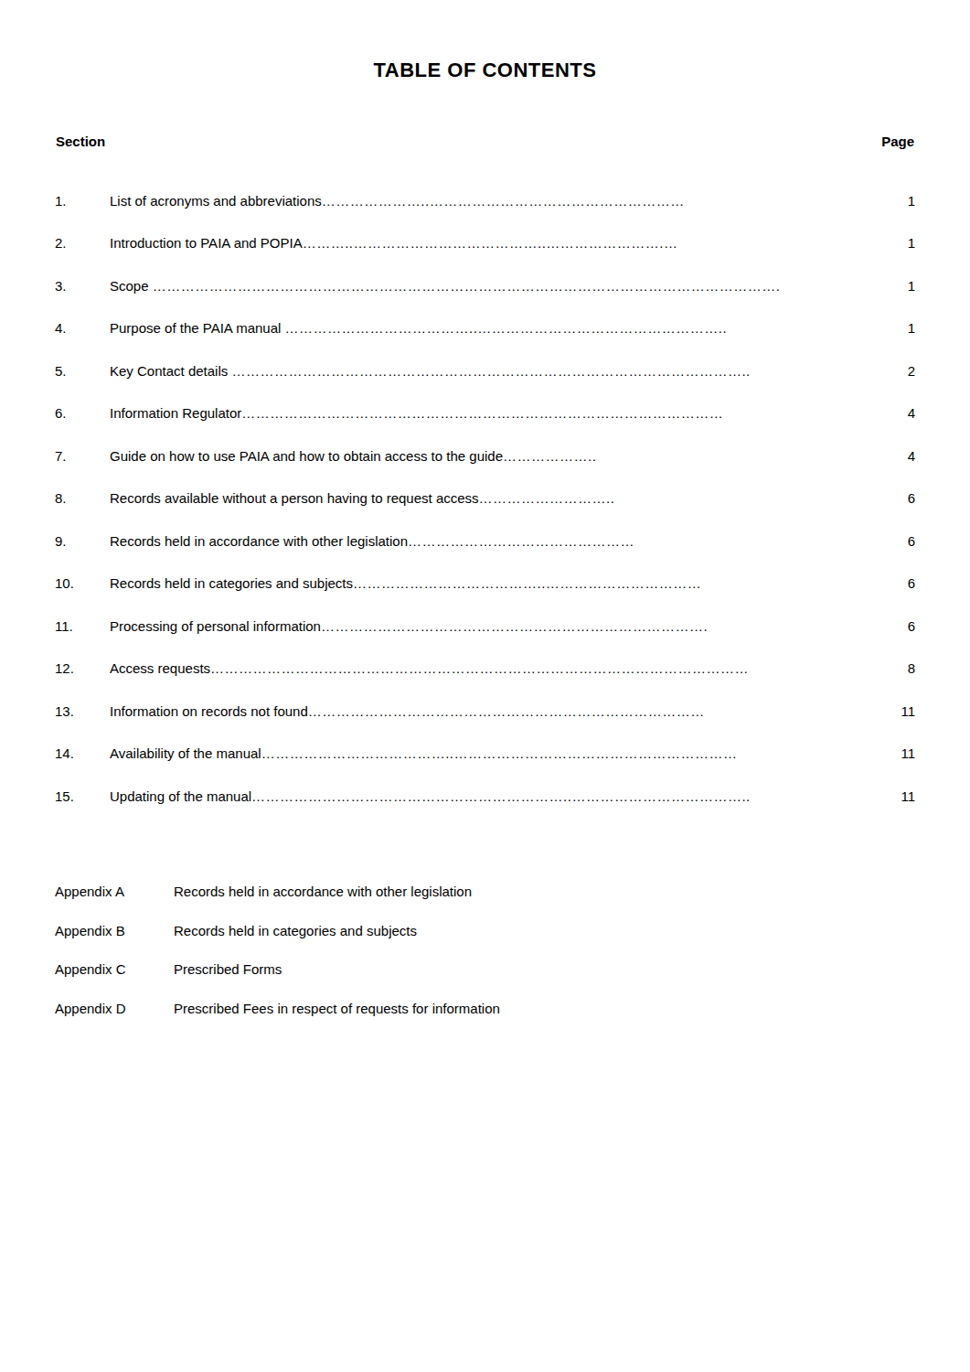TABLE OF CONTENTS
| Section | Page |
| --- | --- |
| 1. | List of acronyms and abbreviations …………………..……………………………………………… | 1 |
| 2. | Introduction to PAIA and POPIA ………..…………………………………..…………………….… | 1 |
| 3. | Scope ……………………………………………………………………………………………………………………. | 1 |
| 4. | Purpose of the PAIA manual …………………………………..…………………………………………….. | 1 |
| 5. | Key Contact details ……………………………………………………………………………………………….. | 2 |
| 6. | Information Regulator ………………………………………………………………………………………… | 4 |
| 7. | Guide on how to use PAIA and how to obtain access to the guide ……………….. | 4 |
| 8. | Records available without a person having to request access ……………………….. | 6 |
| 9. | Records held in accordance with other legislation ………………………………………… | 6 |
| 10. | Records held in categories and subjects …………………………………..…………………………… | 6 |
| 11. | Processing of personal information ………………………………………………………………………. | 6 |
| 12. | Access requests …………………………………………………………………………………………………… | 8 |
| 13. | Information on records not found ………………………………………………………………………… | 11 |
| 14. | Availability of the manual …………………………………..…………………………………………………… | 11 |
| 15. | Updating of the manual …………………………………………………………..……………………………….. | 11 |
| Appendix A | Records held in accordance with other legislation |
| Appendix B | Records held in categories and subjects |
| Appendix C | Prescribed Forms |
| Appendix D | Prescribed Fees in respect of requests for information |